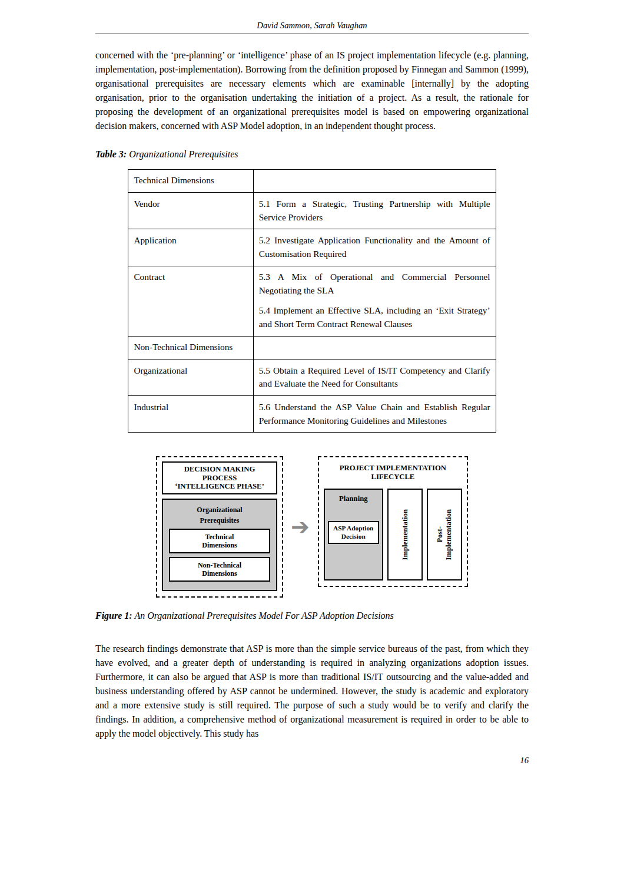David Sammon, Sarah Vaughan
concerned with the ‘pre-planning’ or ‘intelligence’ phase of an IS project implementation lifecycle (e.g. planning, implementation, post-implementation). Borrowing from the definition proposed by Finnegan and Sammon (1999), organisational prerequisites are necessary elements which are examinable [internally] by the adopting organisation, prior to the organisation undertaking the initiation of a project. As a result, the rationale for proposing the development of an organizational prerequisites model is based on empowering organizational decision makers, concerned with ASP Model adoption, in an independent thought process.
Table 3: Organizational Prerequisites
| Technical Dimensions | |
| Vendor | 5.1 Form a Strategic, Trusting Partnership with Multiple Service Providers |
| Application | 5.2 Investigate Application Functionality and the Amount of Customisation Required |
| Contract | 5.3 A Mix of Operational and Commercial Personnel Negotiating the SLA 5.4 Implement an Effective SLA, including an ‘Exit Strategy’ and Short Term Contract Renewal Clauses |
| Non-Technical Dimensions | |
| Organizational | 5.5 Obtain a Required Level of IS/IT Competency and Clarify and Evaluate the Need for Consultants |
| Industrial | 5.6 Understand the ASP Value Chain and Establish Regular Performance Monitoring Guidelines and Milestones |
DECISION MAKING
PROCESS
‘INTELLIGENCE PHASE’
Organizational
Prerequisites
Technical
Dimensions
Non-Technical
Dimensions
➔
PROJECT IMPLEMENTATION
LIFECYCLE
Planning
ASP Adoption
Decision
Implementation
Post-
Implementation
Figure 1: An Organizational Prerequisites Model For ASP Adoption Decisions
The research findings demonstrate that ASP is more than the simple service bureaus of the past, from which they have evolved, and a greater depth of understanding is required in analyzing organizations adoption issues. Furthermore, it can also be argued that ASP is more than traditional IS/IT outsourcing and the value-added and business understanding offered by ASP cannot be undermined. However, the study is academic and exploratory and a more extensive study is still required. The purpose of such a study would be to verify and clarify the findings. In addition, a comprehensive method of organizational measurement is required in order to be able to apply the model objectively. This study has
16